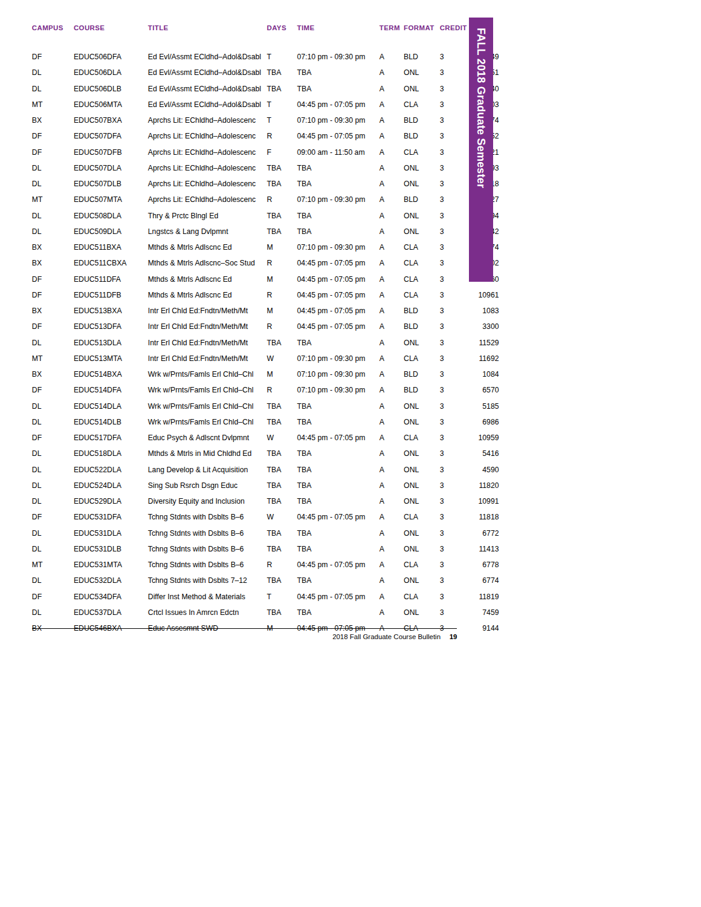FALL 2018 Graduate Semester
| CAMPUS | COURSE | TITLE | DAYS | TIME | TERM | FORMAT | CREDIT | CRN |
| --- | --- | --- | --- | --- | --- | --- | --- | --- |
| DF | EDUC506DFA | Ed Evl/Assmt ECldhd–Adol&Dsabl | T | 07:10 pm - 09:30 pm | A | BLD | 3 | 1149 |
| DL | EDUC506DLA | Ed Evl/Assmt ECldhd–Adol&Dsabl | TBA | TBA | A | ONL | 3 | 1151 |
| DL | EDUC506DLB | Ed Evl/Assmt ECldhd–Adol&Dsabl | TBA | TBA | A | ONL | 3 | 11340 |
| MT | EDUC506MTA | Ed Evl/Assmt ECldhd–Adol&Dsabl | T | 04:45 pm - 07:05 pm | A | CLA | 3 | 11703 |
| BX | EDUC507BXA | Aprchs Lit: EChldhd–Adolescenc | T | 07:10 pm - 09:30 pm | A | BLD | 3 | 1074 |
| DF | EDUC507DFA | Aprchs Lit: EChldhd–Adolescenc | R | 04:45 pm - 07:05 pm | A | BLD | 3 | 1152 |
| DF | EDUC507DFB | Aprchs Lit: EChldhd–Adolescenc | F | 09:00 am - 11:50 am | A | CLA | 3 | 11521 |
| DL | EDUC507DLA | Aprchs Lit: EChldhd–Adolescenc | TBA | TBA | A | ONL | 3 | 8593 |
| DL | EDUC507DLB | Aprchs Lit: EChldhd–Adolescenc | TBA | TBA | A | ONL | 3 | 4818 |
| MT | EDUC507MTA | Aprchs Lit: EChldhd–Adolescenc | R | 07:10 pm - 09:30 pm | A | BLD | 3 | 1127 |
| DL | EDUC508DLA | Thry & Prctc Blngl Ed | TBA | TBA | A | ONL | 3 | 4994 |
| DL | EDUC509DLA | Lngstcs & Lang Dvlpmnt | TBA | TBA | A | ONL | 3 | 11142 |
| BX | EDUC511BXA | Mthds & Mtrls Adlscnc Ed | M | 07:10 pm - 09:30 pm | A | CLA | 3 | 10974 |
| BX | EDUC511CBXA | Mthds & Mtrls Adlscnc–Soc Stud | R | 04:45 pm - 07:05 pm | A | CLA | 3 | 11702 |
| DF | EDUC511DFA | Mthds & Mtrls Adlscnc Ed | M | 04:45 pm - 07:05 pm | A | CLA | 3 | 10960 |
| DF | EDUC511DFB | Mthds & Mtrls Adlscnc Ed | R | 04:45 pm - 07:05 pm | A | CLA | 3 | 10961 |
| BX | EDUC513BXA | Intr Erl Chld Ed:Fndtn/Meth/Mt | M | 04:45 pm - 07:05 pm | A | BLD | 3 | 1083 |
| DF | EDUC513DFA | Intr Erl Chld Ed:Fndtn/Meth/Mt | R | 04:45 pm - 07:05 pm | A | BLD | 3 | 3300 |
| DL | EDUC513DLA | Intr Erl Chld Ed:Fndtn/Meth/Mt | TBA | TBA | A | ONL | 3 | 11529 |
| MT | EDUC513MTA | Intr Erl Chld Ed:Fndtn/Meth/Mt | W | 07:10 pm - 09:30 pm | A | CLA | 3 | 11692 |
| BX | EDUC514BXA | Wrk w/Prnts/Famls Erl Chld–Chl | M | 07:10 pm - 09:30 pm | A | BLD | 3 | 1084 |
| DF | EDUC514DFA | Wrk w/Prnts/Famls Erl Chld–Chl | R | 07:10 pm - 09:30 pm | A | BLD | 3 | 6570 |
| DL | EDUC514DLA | Wrk w/Prnts/Famls Erl Chld–Chl | TBA | TBA | A | ONL | 3 | 5185 |
| DL | EDUC514DLB | Wrk w/Prnts/Famls Erl Chld–Chl | TBA | TBA | A | ONL | 3 | 6986 |
| DF | EDUC517DFA | Educ Psych & Adlscnt Dvlpmnt | W | 04:45 pm - 07:05 pm | A | CLA | 3 | 10959 |
| DL | EDUC518DLA | Mthds & Mtrls in Mid Chldhd Ed | TBA | TBA | A | ONL | 3 | 5416 |
| DL | EDUC522DLA | Lang Develop & Lit Acquisition | TBA | TBA | A | ONL | 3 | 4590 |
| DL | EDUC524DLA | Sing Sub Rsrch Dsgn Educ | TBA | TBA | A | ONL | 3 | 11820 |
| DL | EDUC529DLA | Diversity Equity and Inclusion | TBA | TBA | A | ONL | 3 | 10991 |
| DF | EDUC531DFA | Tchng Stdnts with Dsblts B–6 | W | 04:45 pm - 07:05 pm | A | CLA | 3 | 11818 |
| DL | EDUC531DLA | Tchng Stdnts with Dsblts B–6 | TBA | TBA | A | ONL | 3 | 6772 |
| DL | EDUC531DLB | Tchng Stdnts with Dsblts B–6 | TBA | TBA | A | ONL | 3 | 11413 |
| MT | EDUC531MTA | Tchng Stdnts with Dsblts B–6 | R | 04:45 pm - 07:05 pm | A | CLA | 3 | 6778 |
| DL | EDUC532DLA | Tchng Stdnts with Dsblts 7–12 | TBA | TBA | A | ONL | 3 | 6774 |
| DF | EDUC534DFA | Differ Inst Method & Materials | T | 04:45 pm - 07:05 pm | A | CLA | 3 | 11819 |
| DL | EDUC537DLA | Crtcl Issues In Amrcn Edctn | TBA | TBA | A | ONL | 3 | 7459 |
| BX | EDUC546BXA | Educ Assesmnt SWD | M | 04:45 pm - 07:05 pm | A | CLA | 3 | 9144 |
2018 Fall Graduate Course Bulletin 19